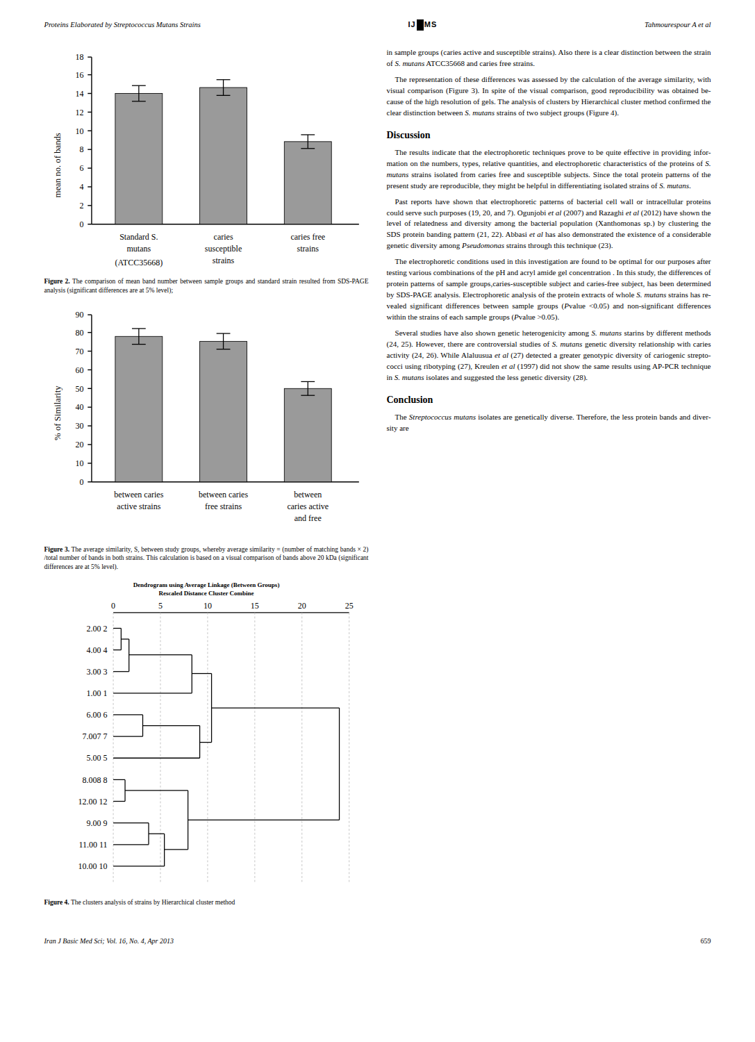Proteins Elaborated by Streptococcus Mutans Strains
IJ MS
Tahmourespour A et al
0 2 4 6 8 10 12 14 16 18 mean no. of bands Standard S. mutans (ATCC35668) caries susceptible strains caries free strains
Figure 2. The comparison of mean band number between sample groups and standard strain resulted from SDS-PAGE analysis (significant differences are at 5% level);
0 10 20 30 40 50 60 70 80 90 % of Similarity between caries active strains between caries free strains between caries active and free
Figure 3. The average similarity, S, between study groups, whereby average similarity = (number of matching bands × 2) /total number of bands in both strains. This calculation is based on a visual comparison of bands above 20 kDa (significant differences are at 5% level).
Dendrogram using Average Linkage (Between Groups)
Rescaled Distance Cluster Combine
0 5 10 15 20 25 2.00 2 4.00 4 3.00 3 1.00 1 6.00 6 7.007 7 5.00 5 8.008 8 12.00 12 9.00 9 11.00 11 10.00 10
Figure 4. The clusters analysis of strains by Hierarchical cluster method
in sample groups (caries active and susceptible strains). Also there is a clear distinction between the strain of S. mutans ATCC35668 and caries free strains.
The representation of these differences was assessed by the calculation of the average similarity, with visual comparison (Figure 3). In spite of the visual comparison, good reproducibility was obtained because of the high resolution of gels. The analysis of clusters by Hierarchical cluster method confirmed the clear distinction between S. mutans strains of two subject groups (Figure 4).
Discussion
The results indicate that the electrophoretic techniques prove to be quite effective in providing information on the numbers, types, relative quantities, and electrophoretic characteristics of the proteins of S. mutans strains isolated from caries free and susceptible subjects. Since the total protein patterns of the present study are reproducible, they might be helpful in differentiating isolated strains of S. mutans.
Past reports have shown that electrophoretic patterns of bacterial cell wall or intracellular proteins could serve such purposes (19, 20, and 7). Ogunjobi et al (2007) and Razaghi et al (2012) have shown the level of relatedness and diversity among the bacterial population (Xanthomonas sp.) by clustering the SDS protein banding pattern (21, 22). Abbasi et al has also demonstrated the existence of a considerable genetic diversity among Pseudomonas strains through this technique (23).
The electrophoretic conditions used in this investigation are found to be optimal for our purposes after testing various combinations of the pH and acryl amide gel concentration . In this study, the differences of protein patterns of sample groups,caries-susceptible subject and caries-free subject, has been determined by SDS-PAGE analysis. Electrophoretic analysis of the protein extracts of whole S. mutans strains has revealed significant differences between sample groups (Pvalue <0.05) and non-significant differences within the strains of each sample groups (Pvalue >0.05).
Several studies have also shown genetic heterogenicity among S. mutans starins by different methods (24, 25). However, there are controversial studies of S. mutans genetic diversity relationship with caries activity (24, 26). While Alaluusua et al (27) detected a greater genotypic diversity of cariogenic streptococci using ribotyping (27), Kreulen et al (1997) did not show the same results using AP-PCR technique in S. mutans isolates and suggested the less genetic diversity (28).
Conclusion
The Streptococcus mutans isolates are genetically diverse. Therefore, the less protein bands and diversity are
Iran J Basic Med Sci; Vol. 16, No. 4, Apr 2013
659